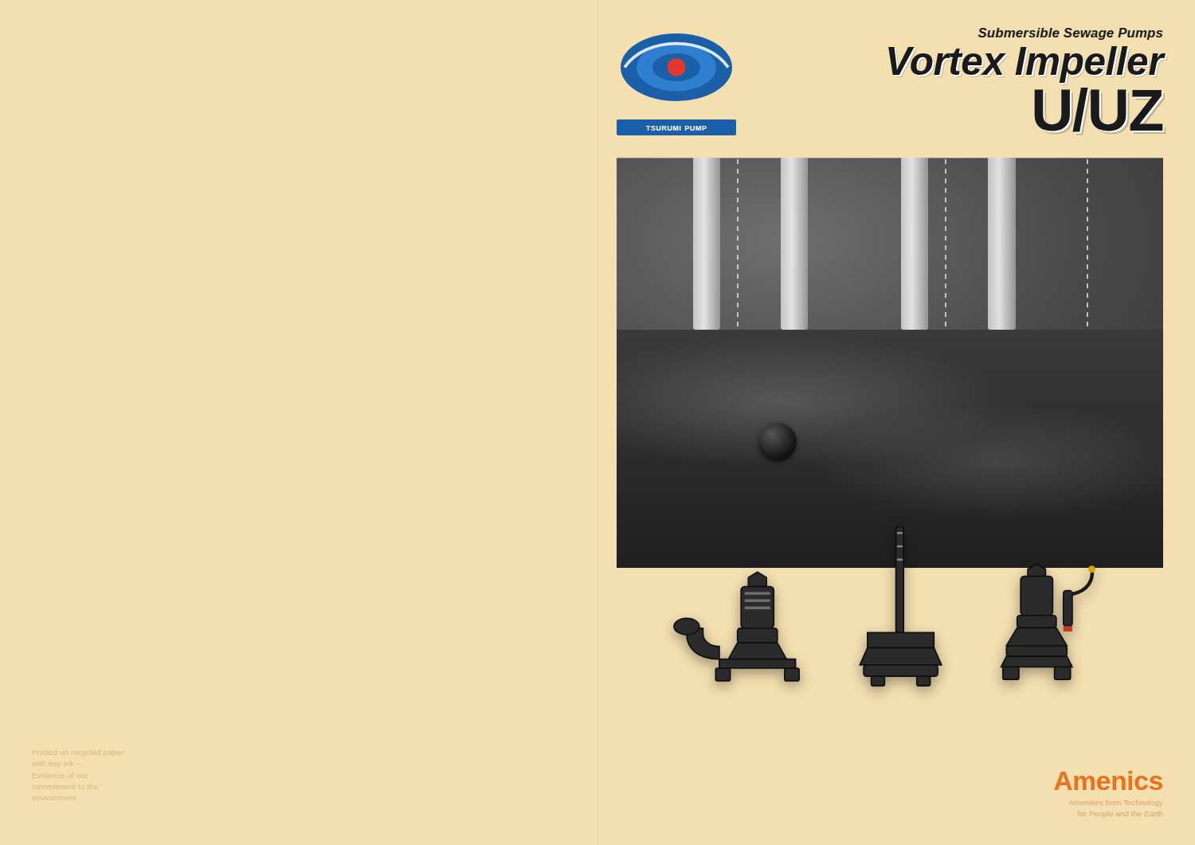Printed on recycled paper with soy ink –
Evidence of our commitment to the environment
Tsurumi Pump emblem
Tsurumi Pump
Submersible Sewage Pumps
Vortex Impeller
U/UZ
Installation view of submersible sewage pumps in a wet pit.
Submersible sewage pump with elbow discharge Guide rail and duckfoot bend base Submersible sewage pump with vertical discharge
Amenics
Amenities from Technology
for People and the Earth